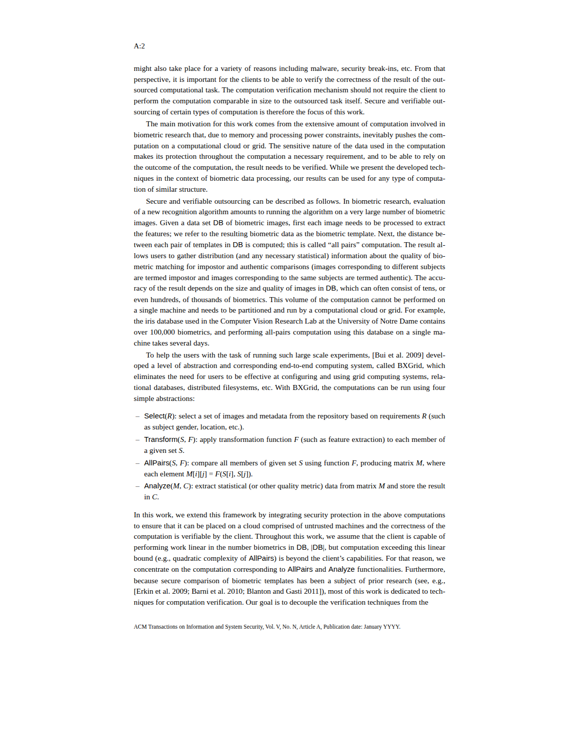A:2
might also take place for a variety of reasons including malware, security break-ins, etc. From that perspective, it is important for the clients to be able to verify the correctness of the result of the outsourced computational task. The computation verification mechanism should not require the client to perform the computation comparable in size to the outsourced task itself. Secure and verifiable outsourcing of certain types of computation is therefore the focus of this work.
The main motivation for this work comes from the extensive amount of computation involved in biometric research that, due to memory and processing power constraints, inevitably pushes the computation on a computational cloud or grid. The sensitive nature of the data used in the computation makes its protection throughout the computation a necessary requirement, and to be able to rely on the outcome of the computation, the result needs to be verified. While we present the developed techniques in the context of biometric data processing, our results can be used for any type of computation of similar structure.
Secure and verifiable outsourcing can be described as follows. In biometric research, evaluation of a new recognition algorithm amounts to running the algorithm on a very large number of biometric images. Given a data set DB of biometric images, first each image needs to be processed to extract the features; we refer to the resulting biometric data as the biometric template. Next, the distance between each pair of templates in DB is computed; this is called “all pairs” computation. The result allows users to gather distribution (and any necessary statistical) information about the quality of biometric matching for impostor and authentic comparisons (images corresponding to different subjects are termed impostor and images corresponding to the same subjects are termed authentic). The accuracy of the result depends on the size and quality of images in DB, which can often consist of tens, or even hundreds, of thousands of biometrics. This volume of the computation cannot be performed on a single machine and needs to be partitioned and run by a computational cloud or grid. For example, the iris database used in the Computer Vision Research Lab at the University of Notre Dame contains over 100,000 biometrics, and performing all-pairs computation using this database on a single machine takes several days.
To help the users with the task of running such large scale experiments, [Bui et al. 2009] developed a level of abstraction and corresponding end-to-end computing system, called BXGrid, which eliminates the need for users to be effective at configuring and using grid computing systems, relational databases, distributed filesystems, etc. With BXGrid, the computations can be run using four simple abstractions:
Select(R): select a set of images and metadata from the repository based on requirements R (such as subject gender, location, etc.).
Transform(S, F): apply transformation function F (such as feature extraction) to each member of a given set S.
AllPairs(S, F): compare all members of given set S using function F, producing matrix M, where each element M[i][j] = F(S[i], S[j]).
Analyze(M, C): extract statistical (or other quality metric) data from matrix M and store the result in C.
In this work, we extend this framework by integrating security protection in the above computations to ensure that it can be placed on a cloud comprised of untrusted machines and the correctness of the computation is verifiable by the client. Throughout this work, we assume that the client is capable of performing work linear in the number biometrics in DB, |DB|, but computation exceeding this linear bound (e.g., quadratic complexity of AllPairs) is beyond the client’s capabilities. For that reason, we concentrate on the computation corresponding to AllPairs and Analyze functionalities. Furthermore, because secure comparison of biometric templates has been a subject of prior research (see, e.g., [Erkin et al. 2009; Barni et al. 2010; Blanton and Gasti 2011]), most of this work is dedicated to techniques for computation verification. Our goal is to decouple the verification techniques from the
ACM Transactions on Information and System Security, Vol. V, No. N, Article A, Publication date: January YYYY.